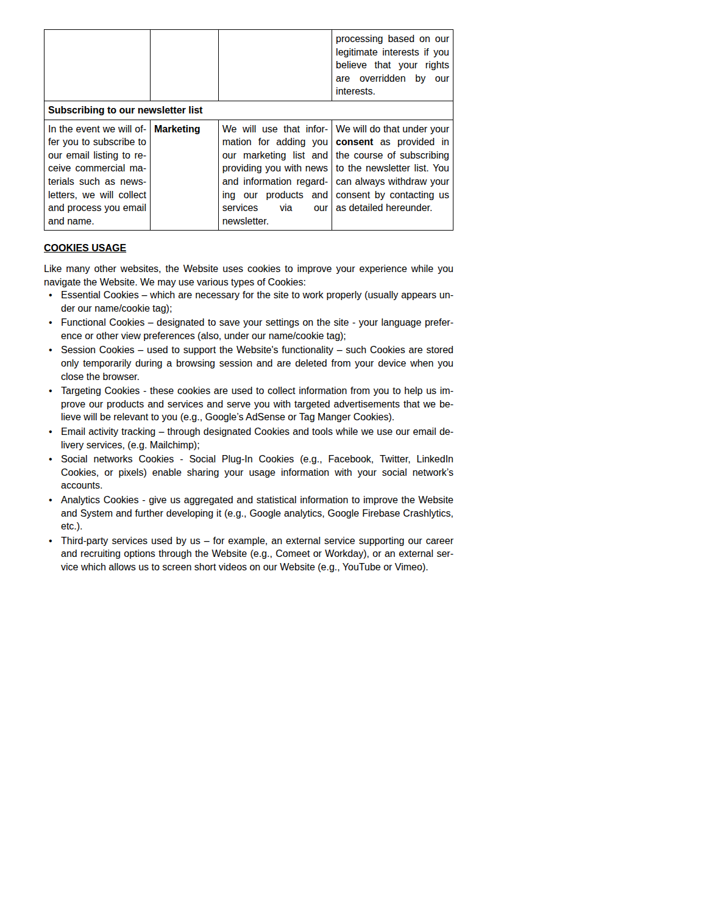| | | | processing based on our legitimate interests if you believe that your rights are overridden by our interests. |
| Subscribing to our newsletter list |
| In the event we will offer you to subscribe to our email listing to receive commercial materials such as newsletters, we will collect and process you email and name. | Marketing | We will use that information for adding you our marketing list and providing you with news and information regarding our products and services via our newsletter. | We will do that under your consent as provided in the course of subscribing to the newsletter list. You can always withdraw your consent by contacting us as detailed hereunder. |
COOKIES USAGE
Like many other websites, the Website uses cookies to improve your experience while you navigate the Website. We may use various types of Cookies:
Essential Cookies – which are necessary for the site to work properly (usually appears under our name/cookie tag);
Functional Cookies – designated to save your settings on the site - your language preference or other view preferences (also, under our name/cookie tag);
Session Cookies – used to support the Website's functionality – such Cookies are stored only temporarily during a browsing session and are deleted from your device when you close the browser.
Targeting Cookies - these cookies are used to collect information from you to help us improve our products and services and serve you with targeted advertisements that we believe will be relevant to you (e.g., Google’s AdSense or Tag Manger Cookies).
Email activity tracking – through designated Cookies and tools while we use our email delivery services, (e.g. Mailchimp);
Social networks Cookies - Social Plug-In Cookies (e.g., Facebook, Twitter, LinkedIn Cookies, or pixels) enable sharing your usage information with your social network’s accounts.
Analytics Cookies - give us aggregated and statistical information to improve the Website and System and further developing it (e.g., Google analytics, Google Firebase Crashlytics, etc.).
Third-party services used by us – for example, an external service supporting our career and recruiting options through the Website (e.g., Comeet or Workday), or an external service which allows us to screen short videos on our Website (e.g., YouTube or Vimeo).